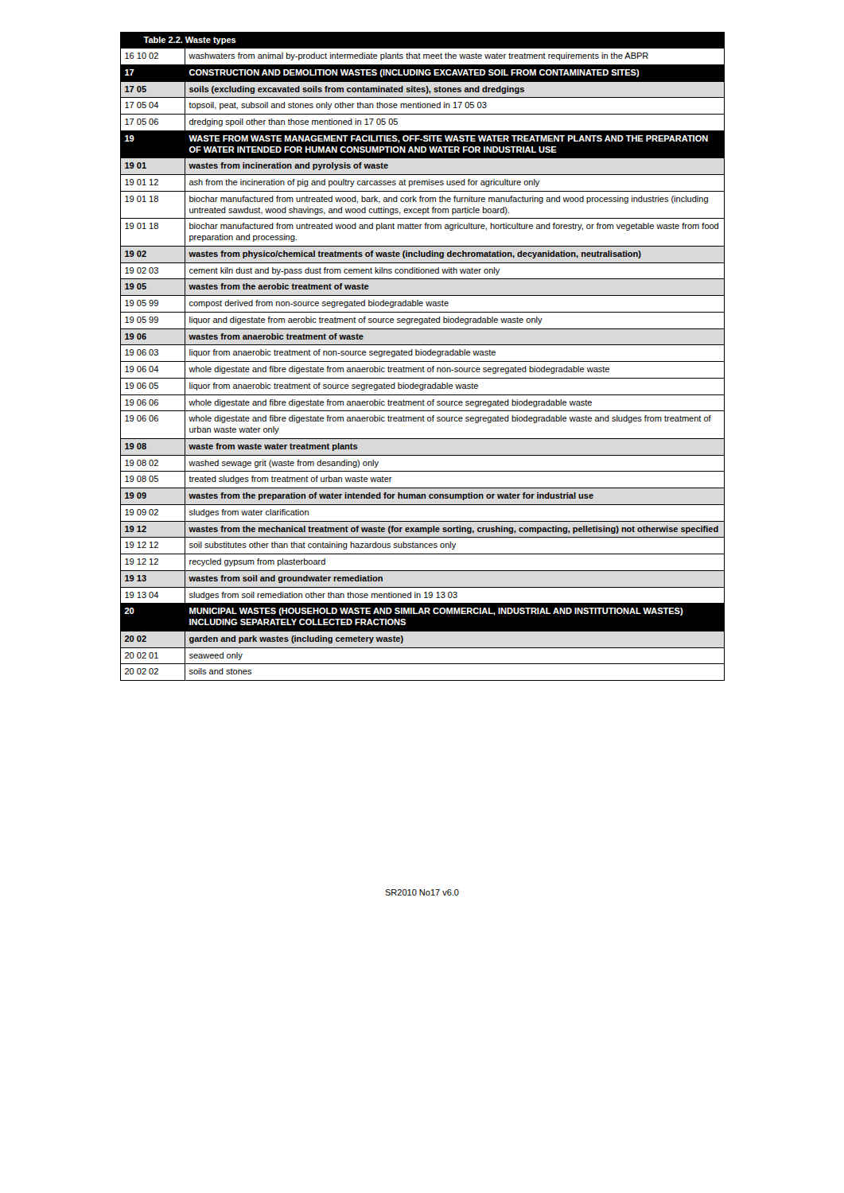Table 2.2. Waste types
| 16 10 02 | washwaters from animal by-product intermediate plants that meet the waste water treatment requirements in the ABPR |
| 17 | CONSTRUCTION AND DEMOLITION WASTES (INCLUDING EXCAVATED SOIL FROM CONTAMINATED SITES) |
| 17 05 | soils (excluding excavated soils from contaminated sites), stones and dredgings |
| 17 05 04 | topsoil, peat, subsoil and stones only other than those mentioned in 17 05 03 |
| 17 05 06 | dredging spoil other than those mentioned in 17 05 05 |
| 19 | WASTE FROM WASTE MANAGEMENT FACILITIES, OFF-SITE WASTE WATER TREATMENT PLANTS AND THE PREPARATION OF WATER INTENDED FOR HUMAN CONSUMPTION AND WATER FOR INDUSTRIAL USE |
| 19 01 | wastes from incineration and pyrolysis of waste |
| 19 01 12 | ash from the incineration of pig and poultry carcasses at premises used for agriculture only |
| 19 01 18 | biochar manufactured from untreated wood, bark, and cork from the furniture manufacturing and wood processing industries (including untreated sawdust, wood shavings, and wood cuttings, except from particle board). |
| 19 01 18 | biochar manufactured from untreated wood and plant matter from agriculture, horticulture and forestry, or from vegetable waste from food preparation and processing. |
| 19 02 | wastes from physico/chemical treatments of waste (including dechromatation, decyanidation, neutralisation) |
| 19 02 03 | cement kiln dust and by-pass dust from cement kilns conditioned with water only |
| 19 05 | wastes from the aerobic treatment of waste |
| 19 05 99 | compost derived from non-source segregated biodegradable waste |
| 19 05 99 | liquor and digestate from aerobic treatment of source segregated biodegradable waste only |
| 19 06 | wastes from anaerobic treatment of waste |
| 19 06 03 | liquor from anaerobic treatment of non-source segregated biodegradable waste |
| 19 06 04 | whole digestate and fibre digestate from anaerobic treatment of non-source segregated biodegradable waste |
| 19 06 05 | liquor from anaerobic treatment of source segregated biodegradable waste |
| 19 06 06 | whole digestate and fibre digestate from anaerobic treatment of source segregated biodegradable waste |
| 19 06 06 | whole digestate and fibre digestate from anaerobic treatment of source segregated biodegradable waste and sludges from treatment of urban waste water only |
| 19 08 | waste from waste water treatment plants |
| 19 08 02 | washed sewage grit (waste from desanding) only |
| 19 08 05 | treated sludges from treatment of urban waste water |
| 19 09 | wastes from the preparation of water intended for human consumption or water for industrial use |
| 19 09 02 | sludges from water clarification |
| 19 12 | wastes from the mechanical treatment of waste (for example sorting, crushing, compacting, pelletising) not otherwise specified |
| 19 12 12 | soil substitutes other than that containing hazardous substances only |
| 19 12 12 | recycled gypsum from plasterboard |
| 19 13 | wastes from soil and groundwater remediation |
| 19 13 04 | sludges from soil remediation other than those mentioned in 19 13 03 |
| 20 | MUNICIPAL WASTES (HOUSEHOLD WASTE AND SIMILAR COMMERCIAL, INDUSTRIAL AND INSTITUTIONAL WASTES) INCLUDING SEPARATELY COLLECTED FRACTIONS |
| 20 02 | garden and park wastes (including cemetery waste) |
| 20 02 01 | seaweed only |
| 20 02 02 | soils and stones |
SR2010 No17 v6.0